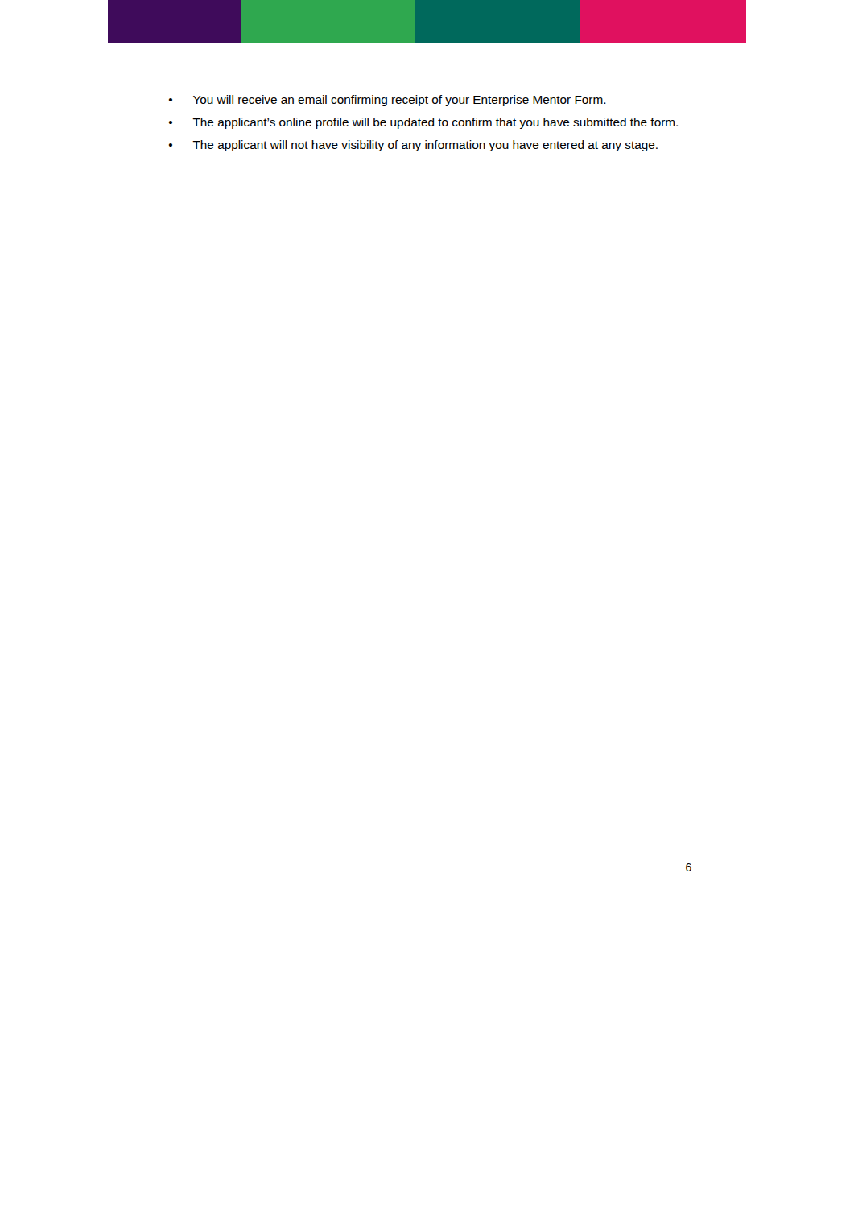You will receive an email confirming receipt of your Enterprise Mentor Form.
The applicant’s online profile will be updated to confirm that you have submitted the form.
The applicant will not have visibility of any information you have entered at any stage.
6